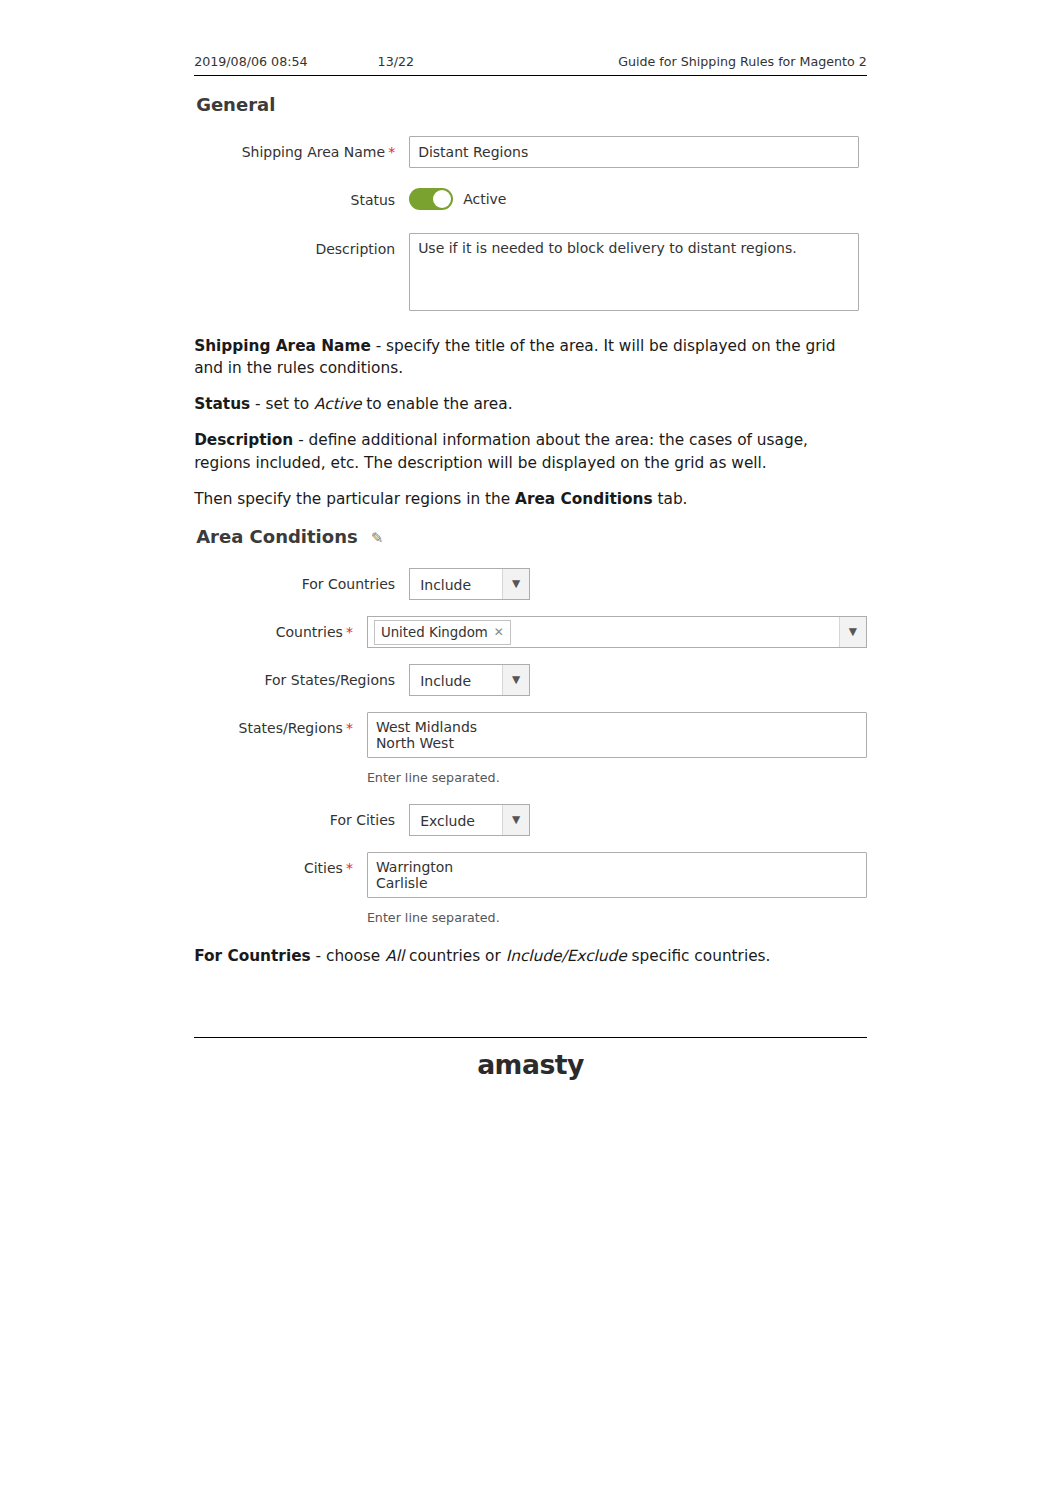2019/08/06 08:54
13/22
Guide for Shipping Rules for Magento 2
General
Shipping Area Name*
Status
Active
Description
Use if it is needed to block delivery to distant regions.
Shipping Area Name - specify the title of the area. It will be displayed on the grid and in the rules conditions.
Status - set to Active to enable the area.
Description - define additional information about the area: the cases of usage, regions included, etc. The description will be displayed on the grid as well.
Then specify the particular regions in the Area Conditions tab.
Area Conditions
For Countries
Include ▼
Countries*
United Kingdom ✕ ▼
For States/Regions
Include ▼
States/Regions*
West Midlands North West
Enter line separated.
For Cities
Exclude ▼
Cities*
Warrington Carlisle
Enter line separated.
For Countries - choose All countries or Include/Exclude specific countries.
amasty